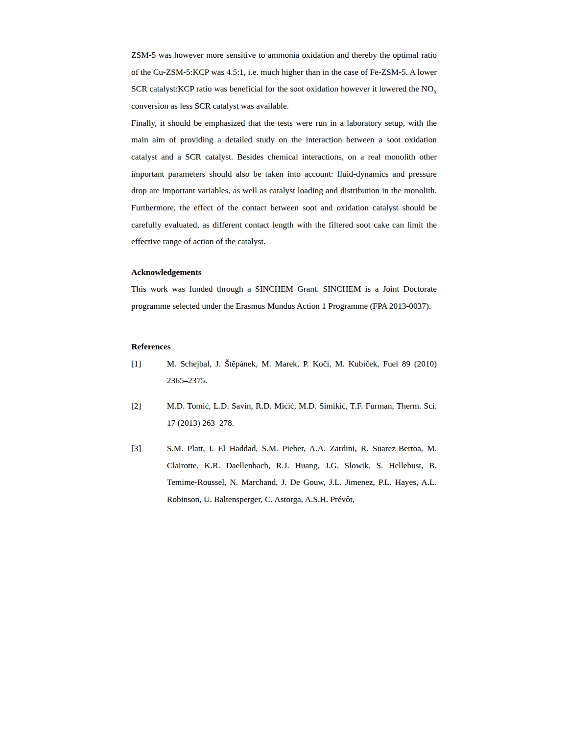ZSM-5 was however more sensitive to ammonia oxidation and thereby the optimal ratio of the Cu-ZSM-5:KCP was 4.5:1, i.e. much higher than in the case of Fe-ZSM-5. A lower SCR catalyst:KCP ratio was beneficial for the soot oxidation however it lowered the NOx conversion as less SCR catalyst was available.
Finally, it should be emphasized that the tests were run in a laboratory setup, with the main aim of providing a detailed study on the interaction between a soot oxidation catalyst and a SCR catalyst. Besides chemical interactions, on a real monolith other important parameters should also be taken into account: fluid-dynamics and pressure drop are important variables, as well as catalyst loading and distribution in the monolith. Furthermore, the effect of the contact between soot and oxidation catalyst should be carefully evaluated, as different contact length with the filtered soot cake can limit the effective range of action of the catalyst.
Acknowledgements
This work was funded through a SINCHEM Grant. SINCHEM is a Joint Doctorate programme selected under the Erasmus Mundus Action 1 Programme (FPA 2013-0037).
References
[1] M. Schejbal, J. Štěpánek, M. Marek, P. Kočí, M. Kubíček, Fuel 89 (2010) 2365–2375.
[2] M.D. Tomić, L.D. Savin, R.D. Mićić, M.D. Simikić, T.F. Furman, Therm. Sci. 17 (2013) 263–278.
[3] S.M. Platt, I. El Haddad, S.M. Pieber, A.A. Zardini, R. Suarez-Bertoa, M. Clairotte, K.R. Daellenbach, R.J. Huang, J.G. Slowik, S. Hellebust, B. Temime-Roussel, N. Marchand, J. De Gouw, J.L. Jimenez, P.L. Hayes, A.L. Robinson, U. Baltensperger, C. Astorga, A.S.H. Prévôt,